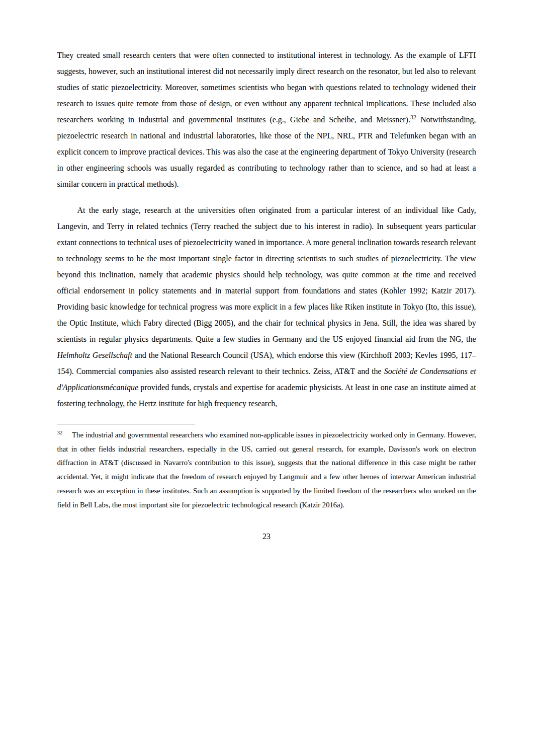They created small research centers that were often connected to institutional interest in technology. As the example of LFTI suggests, however, such an institutional interest did not necessarily imply direct research on the resonator, but led also to relevant studies of static piezoelectricity. Moreover, sometimes scientists who began with questions related to technology widened their research to issues quite remote from those of design, or even without any apparent technical implications. These included also researchers working in industrial and governmental institutes (e.g., Giebe and Scheibe, and Meissner).32 Notwithstanding, piezoelectric research in national and industrial laboratories, like those of the NPL, NRL, PTR and Telefunken began with an explicit concern to improve practical devices. This was also the case at the engineering department of Tokyo University (research in other engineering schools was usually regarded as contributing to technology rather than to science, and so had at least a similar concern in practical methods).
At the early stage, research at the universities often originated from a particular interest of an individual like Cady, Langevin, and Terry in related technics (Terry reached the subject due to his interest in radio). In subsequent years particular extant connections to technical uses of piezoelectricity waned in importance. A more general inclination towards research relevant to technology seems to be the most important single factor in directing scientists to such studies of piezoelectricity. The view beyond this inclination, namely that academic physics should help technology, was quite common at the time and received official endorsement in policy statements and in material support from foundations and states (Kohler 1992; Katzir 2017). Providing basic knowledge for technical progress was more explicit in a few places like Riken institute in Tokyo (Ito, this issue), the Optic Institute, which Fabry directed (Bigg 2005), and the chair for technical physics in Jena. Still, the idea was shared by scientists in regular physics departments. Quite a few studies in Germany and the US enjoyed financial aid from the NG, the Helmholtz Gesellschaft and the National Research Council (USA), which endorse this view (Kirchhoff 2003; Kevles 1995, 117–154). Commercial companies also assisted research relevant to their technics. Zeiss, AT&T and the Société de Condensations et d'Applicationsmécanique provided funds, crystals and expertise for academic physicists. At least in one case an institute aimed at fostering technology, the Hertz institute for high frequency research,
32 The industrial and governmental researchers who examined non-applicable issues in piezoelectricity worked only in Germany. However, that in other fields industrial researchers, especially in the US, carried out general research, for example, Davisson's work on electron diffraction in AT&T (discussed in Navarro's contribution to this issue), suggests that the national difference in this case might be rather accidental. Yet, it might indicate that the freedom of research enjoyed by Langmuir and a few other heroes of interwar American industrial research was an exception in these institutes. Such an assumption is supported by the limited freedom of the researchers who worked on the field in Bell Labs, the most important site for piezoelectric technological research (Katzir 2016a).
23